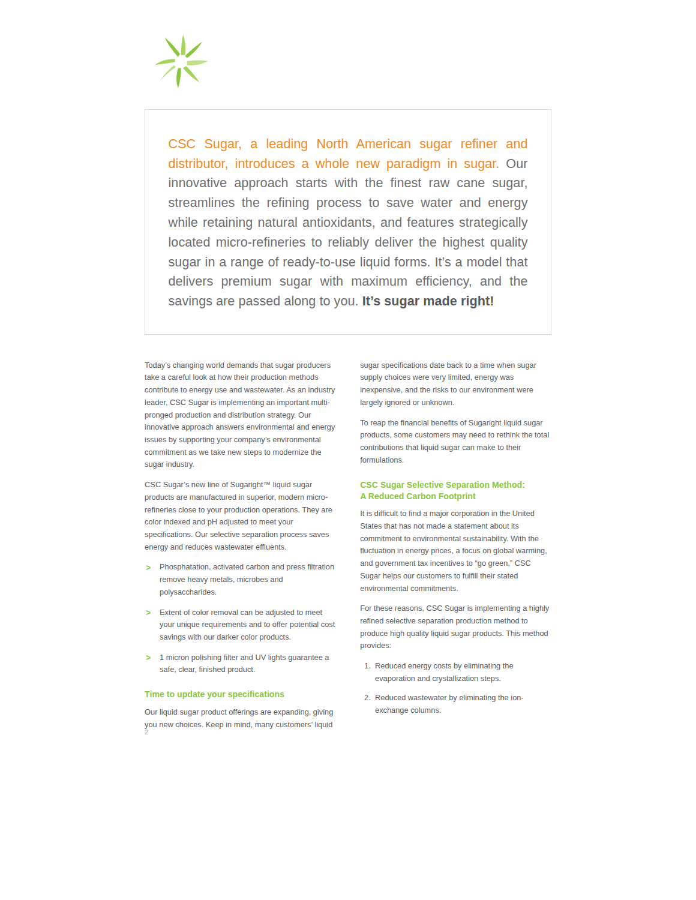CSC Sugar logo
CSC Sugar, a leading North American sugar refiner and distributor, introduces a whole new paradigm in sugar. Our innovative approach starts with the finest raw cane sugar, streamlines the refining process to save water and energy while retaining natural antioxidants, and features strategically located micro-refineries to reliably deliver the highest quality sugar in a range of ready-to-use liquid forms. It’s a model that delivers premium sugar with maximum efficiency, and the savings are passed along to you. It’s sugar made right!
Today’s changing world demands that sugar producers take a careful look at how their production methods contribute to energy use and wastewater. As an industry leader, CSC Sugar is implementing an important multi-pronged production and distribution strategy. Our innovative approach answers environmental and energy issues by supporting your company’s environmental commitment as we take new steps to modernize the sugar industry.
CSC Sugar’s new line of Sugaright™ liquid sugar products are manufactured in superior, modern micro-refineries close to your production operations. They are color indexed and pH adjusted to meet your specifications. Our selective separation process saves energy and reduces wastewater effluents.
Phosphatation, activated carbon and press filtration remove heavy metals, microbes and polysaccharides.
Extent of color removal can be adjusted to meet your unique requirements and to offer potential cost savings with our darker color products.
1 micron polishing filter and UV lights guarantee a safe, clear, finished product.
Time to update your specifications
Our liquid sugar product offerings are expanding, giving you new choices. Keep in mind, many customers’ liquid sugar specifications date back to a time when sugar supply choices were very limited, energy was inexpensive, and the risks to our environment were largely ignored or unknown.
To reap the financial benefits of Sugaright liquid sugar products, some customers may need to rethink the total contributions that liquid sugar can make to their formulations.
CSC Sugar Selective Separation Method:
A Reduced Carbon Footprint
It is difficult to find a major corporation in the United States that has not made a statement about its commitment to environmental sustainability. With the fluctuation in energy prices, a focus on global warming, and government tax incentives to “go green,” CSC Sugar helps our customers to fulfill their stated environmental commitments.
For these reasons, CSC Sugar is implementing a highly refined selective separation production method to produce high quality liquid sugar products. This method provides:
Reduced energy costs by eliminating the evaporation and crystallization steps.
Reduced wastewater by eliminating the ion-exchange columns.
2